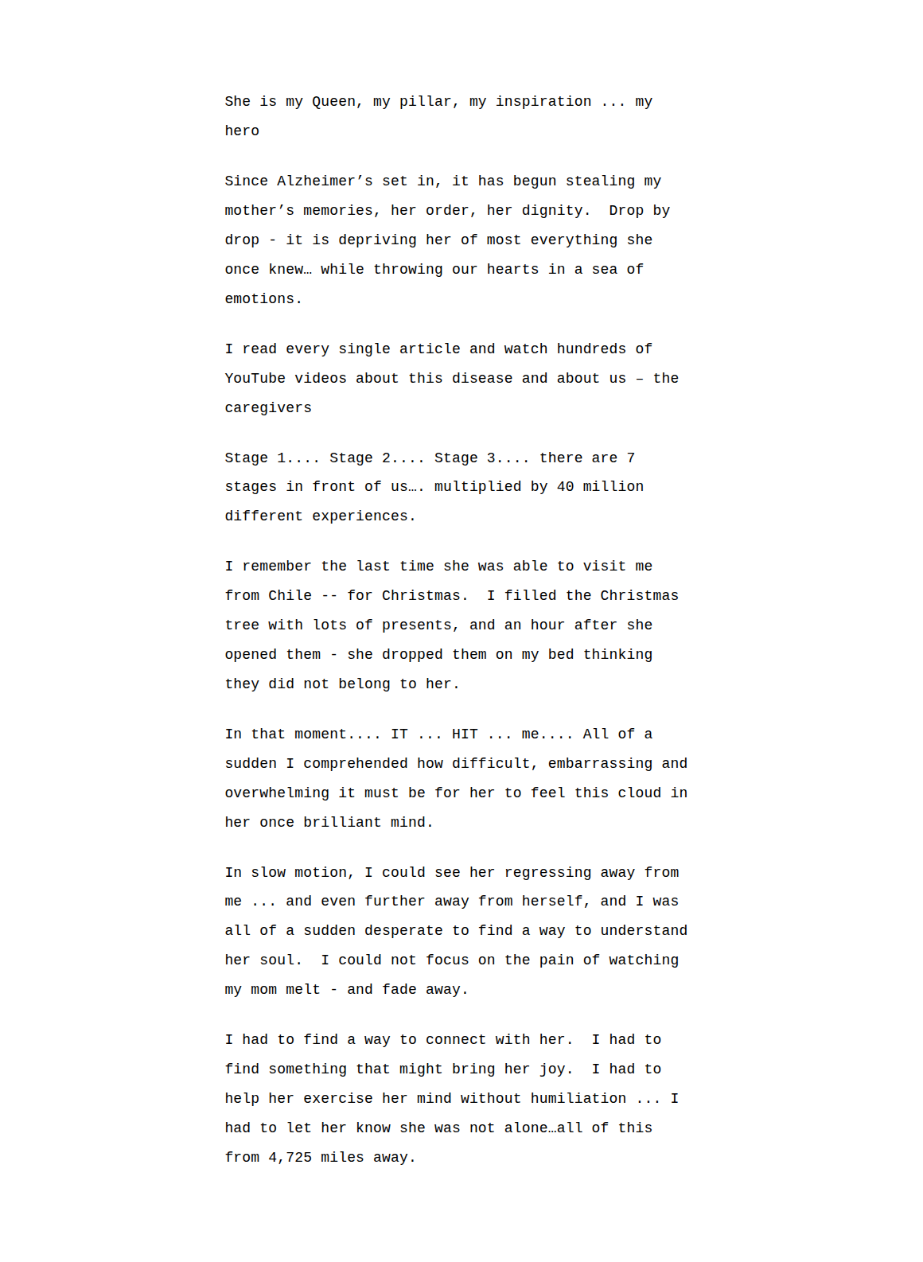She is my Queen, my pillar, my inspiration ... my hero
Since Alzheimer’s set in, it has begun stealing my mother’s memories, her order, her dignity. Drop by drop - it is depriving her of most everything she once knew… while throwing our hearts in a sea of emotions.
I read every single article and watch hundreds of YouTube videos about this disease and about us – the caregivers
Stage 1.... Stage 2.... Stage 3.... there are 7 stages in front of us…. multiplied by 40 million different experiences.
I remember the last time she was able to visit me from Chile -- for Christmas. I filled the Christmas tree with lots of presents, and an hour after she opened them - she dropped them on my bed thinking they did not belong to her.
In that moment.... IT ... HIT ... me.... All of a sudden I comprehended how difficult, embarrassing and overwhelming it must be for her to feel this cloud in her once brilliant mind.
In slow motion, I could see her regressing away from me ... and even further away from herself, and I was all of a sudden desperate to find a way to understand her soul. I could not focus on the pain of watching my mom melt - and fade away.
I had to find a way to connect with her. I had to find something that might bring her joy. I had to help her exercise her mind without humiliation ... I had to let her know she was not alone…all of this from 4,725 miles away.